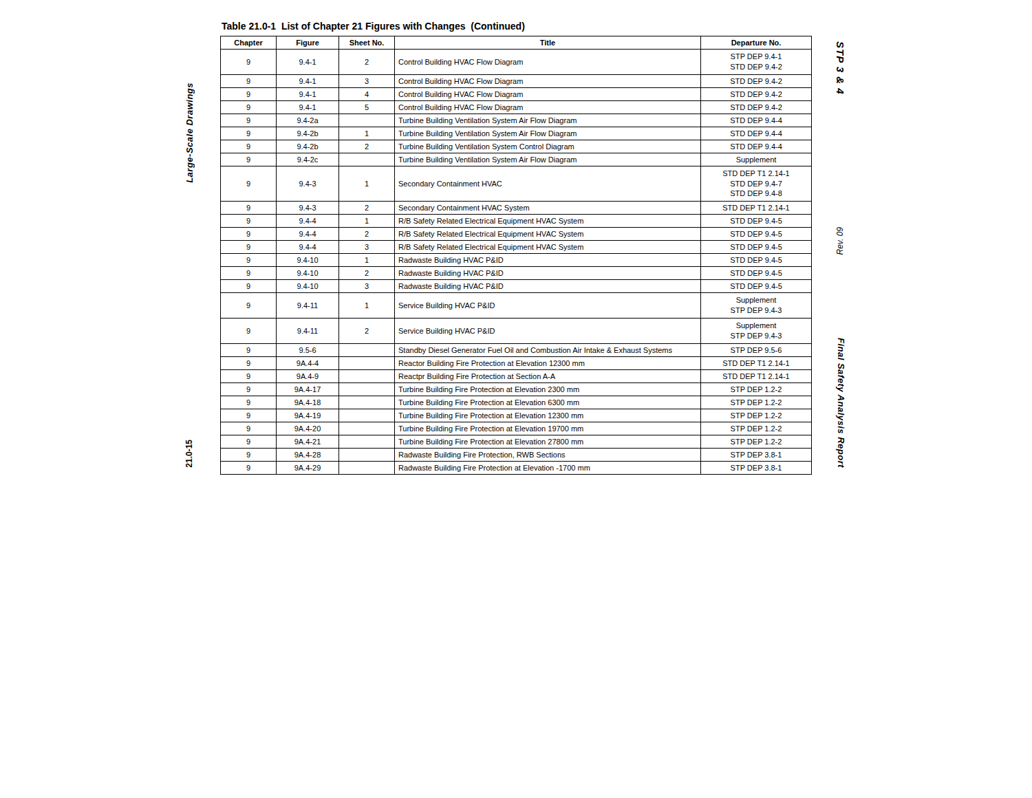Large-Scale Drawings
STP 3 & 4
Rev. 09
Final Safety Analysis Report
21.0-15
Table 21.0-1 List of Chapter 21 Figures with Changes (Continued)
| Chapter | Figure | Sheet No. | Title | Departure No. |
| --- | --- | --- | --- | --- |
| 9 | 9.4-1 | 2 | Control Building HVAC Flow Diagram | STP DEP 9.4-1 STD DEP 9.4-2 |
| 9 | 9.4-1 | 3 | Control Building HVAC Flow Diagram | STD DEP 9.4-2 |
| 9 | 9.4-1 | 4 | Control Building HVAC Flow Diagram | STD DEP 9.4-2 |
| 9 | 9.4-1 | 5 | Control Building HVAC Flow Diagram | STD DEP 9.4-2 |
| 9 | 9.4-2a | | Turbine Building Ventilation System Air Flow Diagram | STD DEP 9.4-4 |
| 9 | 9.4-2b | 1 | Turbine Building Ventilation System Air Flow Diagram | STD DEP 9.4-4 |
| 9 | 9.4-2b | 2 | Turbine Building Ventilation System Control Diagram | STD DEP 9.4-4 |
| 9 | 9.4-2c | | Turbine Building Ventilation System Air Flow Diagram | Supplement |
| 9 | 9.4-3 | 1 | Secondary Containment HVAC | STD DEP T1 2.14-1 STD DEP 9.4-7 STD DEP 9.4-8 |
| 9 | 9.4-3 | 2 | Secondary Containment HVAC System | STD DEP T1 2.14-1 |
| 9 | 9.4-4 | 1 | R/B Safety Related Electrical Equipment HVAC System | STD DEP 9.4-5 |
| 9 | 9.4-4 | 2 | R/B Safety Related Electrical Equipment HVAC System | STD DEP 9.4-5 |
| 9 | 9.4-4 | 3 | R/B Safety Related Electrical Equipment HVAC System | STD DEP 9.4-5 |
| 9 | 9.4-10 | 1 | Radwaste Building HVAC P&ID | STD DEP 9.4-5 |
| 9 | 9.4-10 | 2 | Radwaste Building HVAC P&ID | STD DEP 9.4-5 |
| 9 | 9.4-10 | 3 | Radwaste Building HVAC P&ID | STD DEP 9.4-5 |
| 9 | 9.4-11 | 1 | Service Building HVAC P&ID | Supplement STP DEP 9.4-3 |
| 9 | 9.4-11 | 2 | Service Building HVAC P&ID | Supplement STP DEP 9.4-3 |
| 9 | 9.5-6 | | Standby Diesel Generator Fuel Oil and Combustion Air Intake & Exhaust Systems | STP DEP 9.5-6 |
| 9 | 9A.4-4 | | Reactor Building Fire Protection at Elevation 12300 mm | STD DEP T1 2.14-1 |
| 9 | 9A.4-9 | | Reactpr Building Fire Protection at Section A-A | STD DEP T1 2.14-1 |
| 9 | 9A.4-17 | | Turbine Building Fire Protection at Elevation 2300 mm | STP DEP 1.2-2 |
| 9 | 9A.4-18 | | Turbine Building Fire Protection at Elevation 6300 mm | STP DEP 1.2-2 |
| 9 | 9A.4-19 | | Turbine Building Fire Protection at Elevation 12300 mm | STP DEP 1.2-2 |
| 9 | 9A.4-20 | | Turbine Building Fire Protection at Elevation 19700 mm | STP DEP 1.2-2 |
| 9 | 9A.4-21 | | Turbine Building Fire Protection at Elevation 27800 mm | STP DEP 1.2-2 |
| 9 | 9A.4-28 | | Radwaste Building Fire Protection, RWB Sections | STP DEP 3.8-1 |
| 9 | 9A.4-29 | | Radwaste Building Fire Protection at Elevation -1700 mm | STP DEP 3.8-1 |